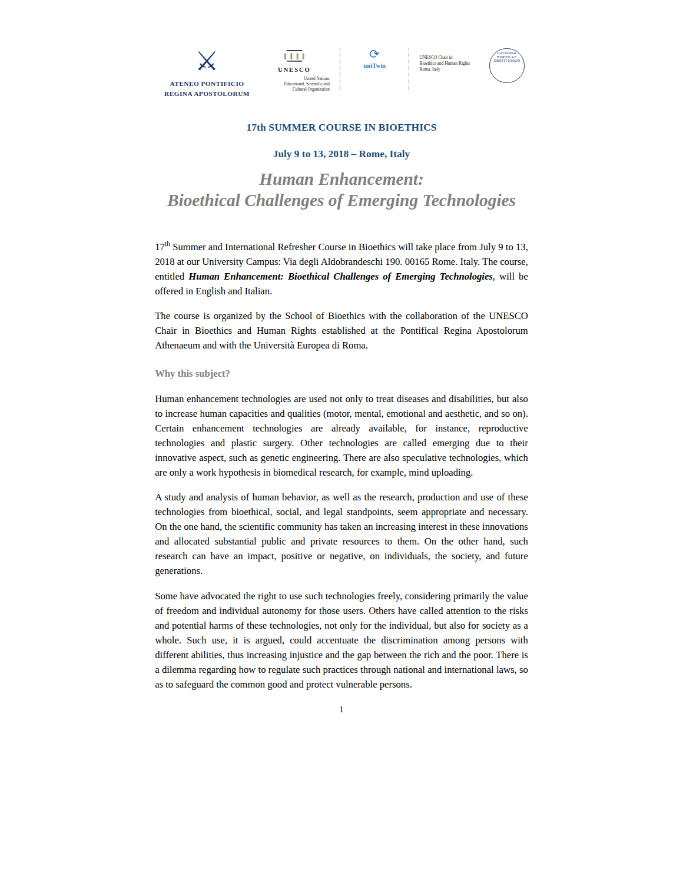⚔ ATENEO PONTIFICIO
REGINA APOSTOLORUM
━━━━━
║ ║ ║ ║
━━━━━ UNESCO
United Nations
Educational, Scientific and
Cultural Organization
⟳ uniTwin
UNESCO Chair in
Bioethics and Human Rights
Roma, Italy
CATTEDRA
BIOETICA E
DIRITTI UMANI
17th SUMMER COURSE IN BIOETHICS
July 9 to 13, 2018 – Rome, Italy
Human Enhancement:
Bioethical Challenges of Emerging Technologies
17th Summer and International Refresher Course in Bioethics will take place from July 9 to 13, 2018 at our University Campus: Via degli Aldobrandeschi 190. 00165 Rome. Italy. The course, entitled Human Enhancement: Bioethical Challenges of Emerging Technologies, will be offered in English and Italian.
The course is organized by the School of Bioethics with the collaboration of the UNESCO Chair in Bioethics and Human Rights established at the Pontifical Regina Apostolorum Athenaeum and with the Università Europea di Roma.
Why this subject?
Human enhancement technologies are used not only to treat diseases and disabilities, but also to increase human capacities and qualities (motor, mental, emotional and aesthetic, and so on). Certain enhancement technologies are already available, for instance, reproductive technologies and plastic surgery. Other technologies are called emerging due to their innovative aspect, such as genetic engineering. There are also speculative technologies, which are only a work hypothesis in biomedical research, for example, mind uploading.
A study and analysis of human behavior, as well as the research, production and use of these technologies from bioethical, social, and legal standpoints, seem appropriate and necessary. On the one hand, the scientific community has taken an increasing interest in these innovations and allocated substantial public and private resources to them. On the other hand, such research can have an impact, positive or negative, on individuals, the society, and future generations.
Some have advocated the right to use such technologies freely, considering primarily the value of freedom and individual autonomy for those users. Others have called attention to the risks and potential harms of these technologies, not only for the individual, but also for society as a whole. Such use, it is argued, could accentuate the discrimination among persons with different abilities, thus increasing injustice and the gap between the rich and the poor. There is a dilemma regarding how to regulate such practices through national and international laws, so as to safeguard the common good and protect vulnerable persons.
1